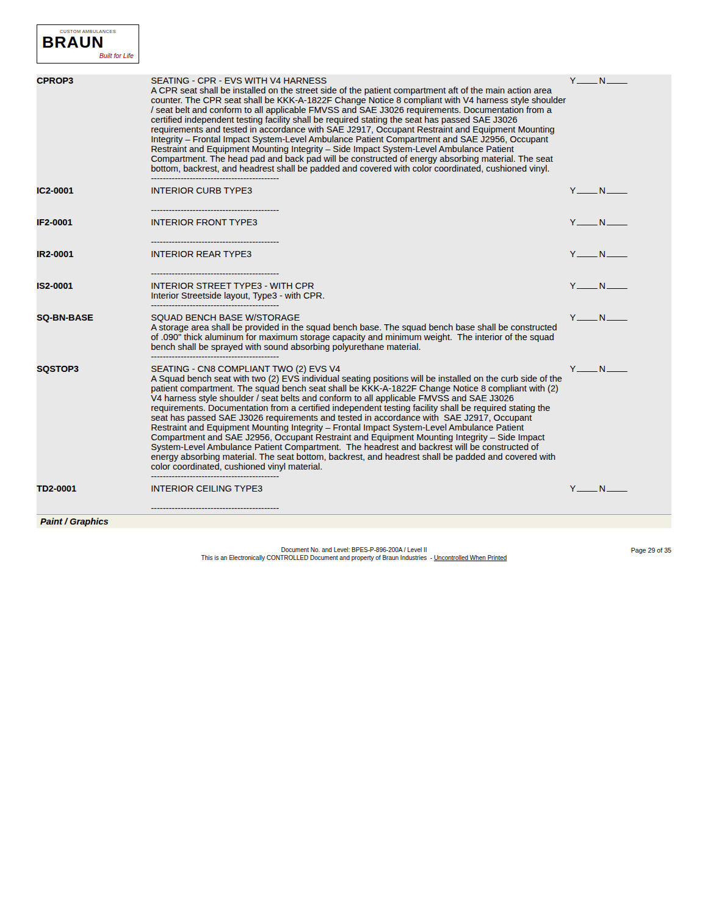CUSTOM AMBULANCES
BRAUN
Built for Life
| CPROP3 | SEATING - CPR - EVS WITH V4 HARNESS A CPR seat shall be installed on the street side of the patient compartment aft of the main action area counter. The CPR seat shall be KKK-A-1822F Change Notice 8 compliant with V4 harness style shoulder / seat belt and conform to all applicable FMVSS and SAE J3026 requirements. Documentation from a certified independent testing facility shall be required stating the seat has passed SAE J3026 requirements and tested in accordance with SAE J2917, Occupant Restraint and Equipment Mounting Integrity – Frontal Impact System-Level Ambulance Patient Compartment and SAE J2956, Occupant Restraint and Equipment Mounting Integrity – Side Impact System-Level Ambulance Patient Compartment. The head pad and back pad will be constructed of energy absorbing material. The seat bottom, backrest, and headrest shall be padded and covered with color coordinated, cushioned vinyl. ------------------------------------------- | Y N |
| IC2-0001 | INTERIOR CURB TYPE3 ------------------------------------------- | Y N |
| IF2-0001 | INTERIOR FRONT TYPE3 ------------------------------------------- | Y N |
| IR2-0001 | INTERIOR REAR TYPE3 ------------------------------------------- | Y N |
| IS2-0001 | INTERIOR STREET TYPE3 - WITH CPR Interior Streetside layout, Type3 - with CPR. ------------------------------------------- | Y N |
| SQ-BN-BASE | SQUAD BENCH BASE W/STORAGE A storage area shall be provided in the squad bench base. The squad bench base shall be constructed of .090" thick aluminum for maximum storage capacity and minimum weight. The interior of the squad bench shall be sprayed with sound absorbing polyurethane material. ------------------------------------------- | Y N |
| SQSTOP3 | SEATING - CN8 COMPLIANT TWO (2) EVS V4 A Squad bench seat with two (2) EVS individual seating positions will be installed on the curb side of the patient compartment. The squad bench seat shall be KKK-A-1822F Change Notice 8 compliant with (2) V4 harness style shoulder / seat belts and conform to all applicable FMVSS and SAE J3026 requirements. Documentation from a certified independent testing facility shall be required stating the seat has passed SAE J3026 requirements and tested in accordance with SAE J2917, Occupant Restraint and Equipment Mounting Integrity – Frontal Impact System-Level Ambulance Patient Compartment and SAE J2956, Occupant Restraint and Equipment Mounting Integrity – Side Impact System-Level Ambulance Patient Compartment. The headrest and backrest will be constructed of energy absorbing material. The seat bottom, backrest, and headrest shall be padded and covered with color coordinated, cushioned vinyl material. ------------------------------------------- | Y N |
| TD2-0001 | INTERIOR CEILING TYPE3 ------------------------------------------- | Y N |
Paint / Graphics
Page 29 of 35
Document No. and Level: BPES-P-896-200A / Level II
This is an Electronically CONTROLLED Document and property of Braun Industries - Uncontrolled When Printed